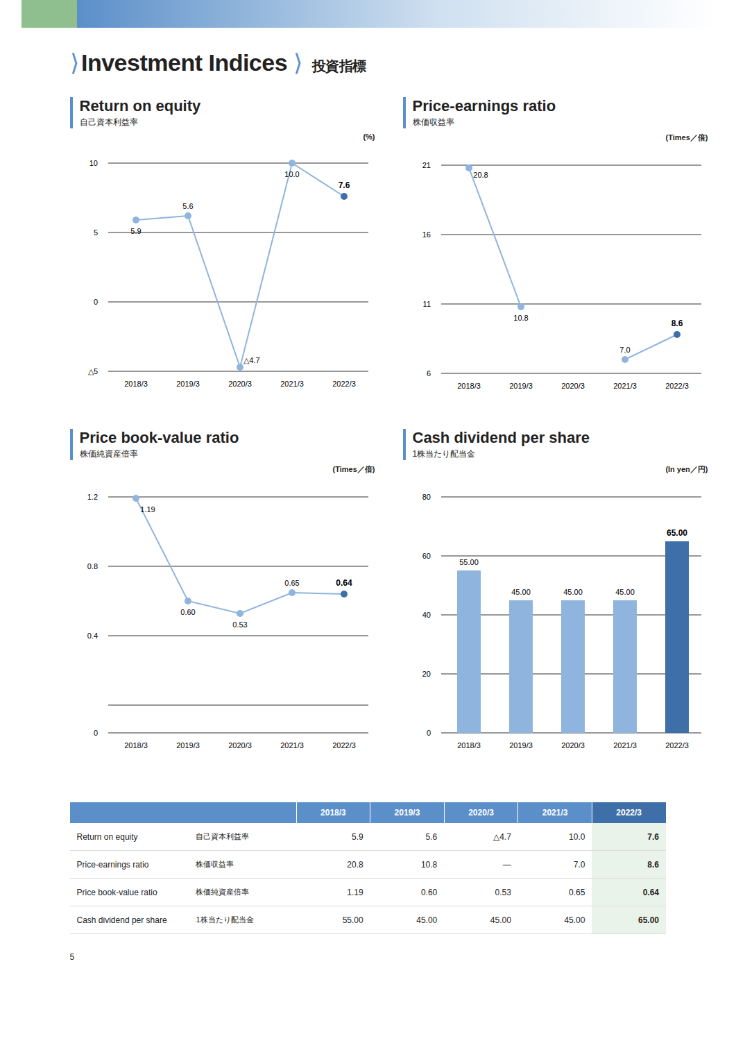⟩Investment Indices ⟩投資指標
Return on equity 自己資本利益率
(%)
10 5 0 △5 5.9 5.6 △4.7 10.0 7.6 2018/3 2019/3 2020/3 2021/3 2022/3
Price-earnings ratio 株価収益率
(Times／倍)
21 16 11 6 20.8 10.8 7.0 8.6 2018/3 2019/3 2020/3 2021/3 2022/3
Price book-value ratio 株価純資産倍率
(Times／倍)
1.2 0.8 0.4 0 1.19 0.60 0.53 0.65 0.64 2018/3 2019/3 2020/3 2021/3 2022/3
Cash dividend per share 1株当たり配当金
(In yen／円)
80 60 40 20 0 55.00 45.00 45.00 45.00 65.00 2018/3 2019/3 2020/3 2021/3 2022/3
| | 2018/3 | 2019/3 | 2020/3 | 2021/3 | 2022/3 |
| --- | --- | --- | --- | --- | --- |
| Return on equity | 自己資本利益率 | 5.9 | 5.6 | △4.7 | 10.0 | 7.6 |
| Price-earnings ratio | 株価収益率 | 20.8 | 10.8 | — | 7.0 | 8.6 |
| Price book-value ratio | 株価純資産倍率 | 1.19 | 0.60 | 0.53 | 0.65 | 0.64 |
| Cash dividend per share | 1株当たり配当金 | 55.00 | 45.00 | 45.00 | 45.00 | 65.00 |
5